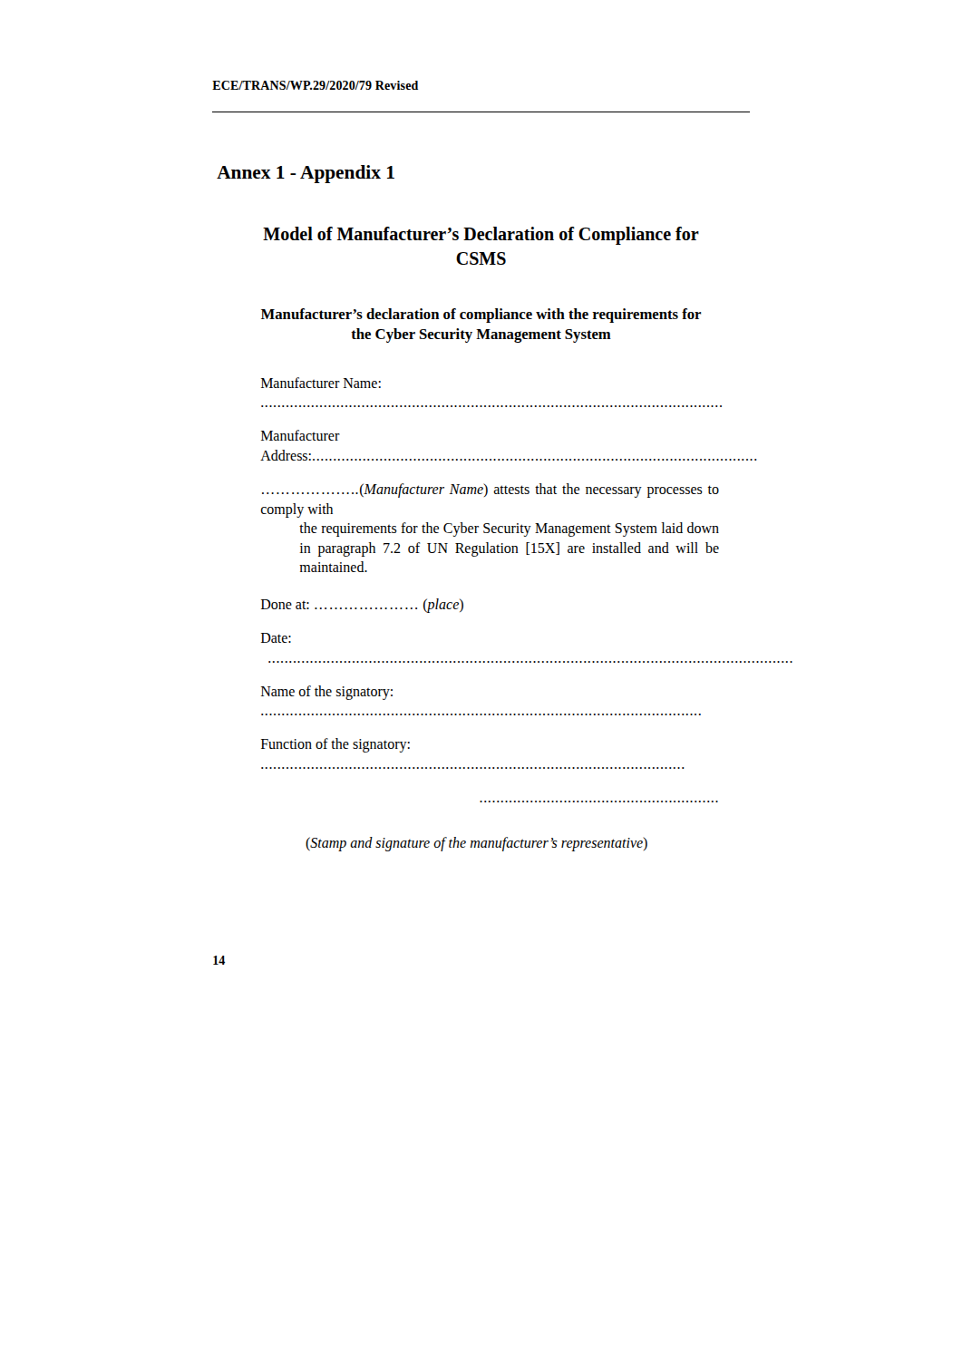ECE/TRANS/WP.29/2020/79 Revised
Annex 1 - Appendix 1
Model of Manufacturer’s Declaration of Compliance for CSMS
Manufacturer’s declaration of compliance with the requirements for the Cyber Security Management System
Manufacturer Name: ..............................................................................................................
Manufacturer Address:..........................................................................................................
………………..(Manufacturer Name) attests that the necessary processes to comply with the requirements for the Cyber Security Management System laid down in paragraph 7.2 of UN Regulation [15X] are installed and will be maintained.
Done at: ………………… (place)
Date: .............................................................................................................................
Name of the signatory: .........................................................................................................
Function of the signatory: .....................................................................................................
.........................................................
(Stamp and signature of the manufacturer’s representative)
14